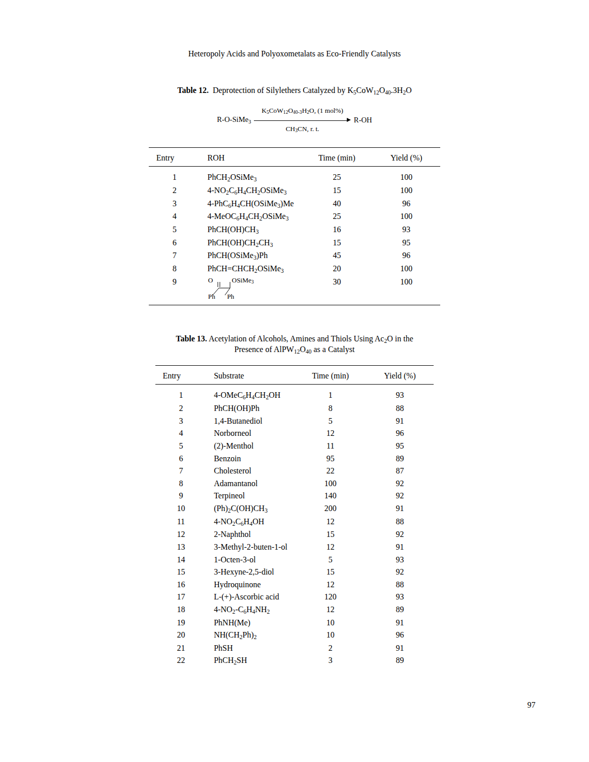Heteropoly Acids and Polyoxometalats as Eco-Friendly Catalysts
Table 12. Deprotection of Silylethers Catalyzed by K5CoW12O40.3H2O
R-O-SiMe3 K5CoW12O40-3H2O, (1 mol%) CH3CN, r. t. R-OH
| Entry | ROH | Time (min) | Yield (%) |
| --- | --- | --- | --- |
| 1 | PhCH 2 OSiMe 3 | 25 | 100 |
| 2 | 4-NO 2 C 6 H 4 CH 2 OSiMe 3 | 15 | 100 |
| 3 | 4-PhC 6 H 4 CH(OSiMe 3 )Me | 40 | 96 |
| 4 | 4-MeOC 6 H 4 CH 2 OSiMe 3 | 25 | 100 |
| 5 | PhCH(OH)CH 3 | 16 | 93 |
| 6 | PhCH(OH)CH 2 CH 3 | 15 | 95 |
| 7 | PhCH(OSiMe 3 )Ph | 45 | 96 |
| 8 | PhCH=CHCH 2 OSiMe 3 | 20 | 100 |
| 9 | O OSiMe 3 Ph Ph | 30 | 100 |
Table 13. Acetylation of Alcohols, Amines and Thiols Using Ac2O in the Presence of AlPW12O40 as a Catalyst
| Entry | Substrate | Time (min) | Yield (%) |
| --- | --- | --- | --- |
| 1 | 4-OMeC 6 H 4 CH 2 OH | 1 | 93 |
| 2 | PhCH(OH)Ph | 8 | 88 |
| 3 | 1,4-Butanediol | 5 | 91 |
| 4 | Norborneol | 12 | 96 |
| 5 | (2)-Menthol | 11 | 95 |
| 6 | Benzoin | 95 | 89 |
| 7 | Cholesterol | 22 | 87 |
| 8 | Adamantanol | 100 | 92 |
| 9 | Terpineol | 140 | 92 |
| 10 | (Ph) 2 C(OH)CH 3 | 200 | 91 |
| 11 | 4-NO 2 C 6 H 4 OH | 12 | 88 |
| 12 | 2-Naphthol | 15 | 92 |
| 13 | 3-Methyl-2-buten-1-ol | 12 | 91 |
| 14 | 1-Octen-3-ol | 5 | 93 |
| 15 | 3-Hexyne-2,5-diol | 15 | 92 |
| 16 | Hydroquinone | 12 | 88 |
| 17 | L-(+)-Ascorbic acid | 120 | 93 |
| 18 | 4-NO 2 -C 6 H 4 NH 2 | 12 | 89 |
| 19 | PhNH(Me) | 10 | 91 |
| 20 | NH(CH 2 Ph) 2 | 10 | 96 |
| 21 | PhSH | 2 | 91 |
| 22 | PhCH 2 SH | 3 | 89 |
97